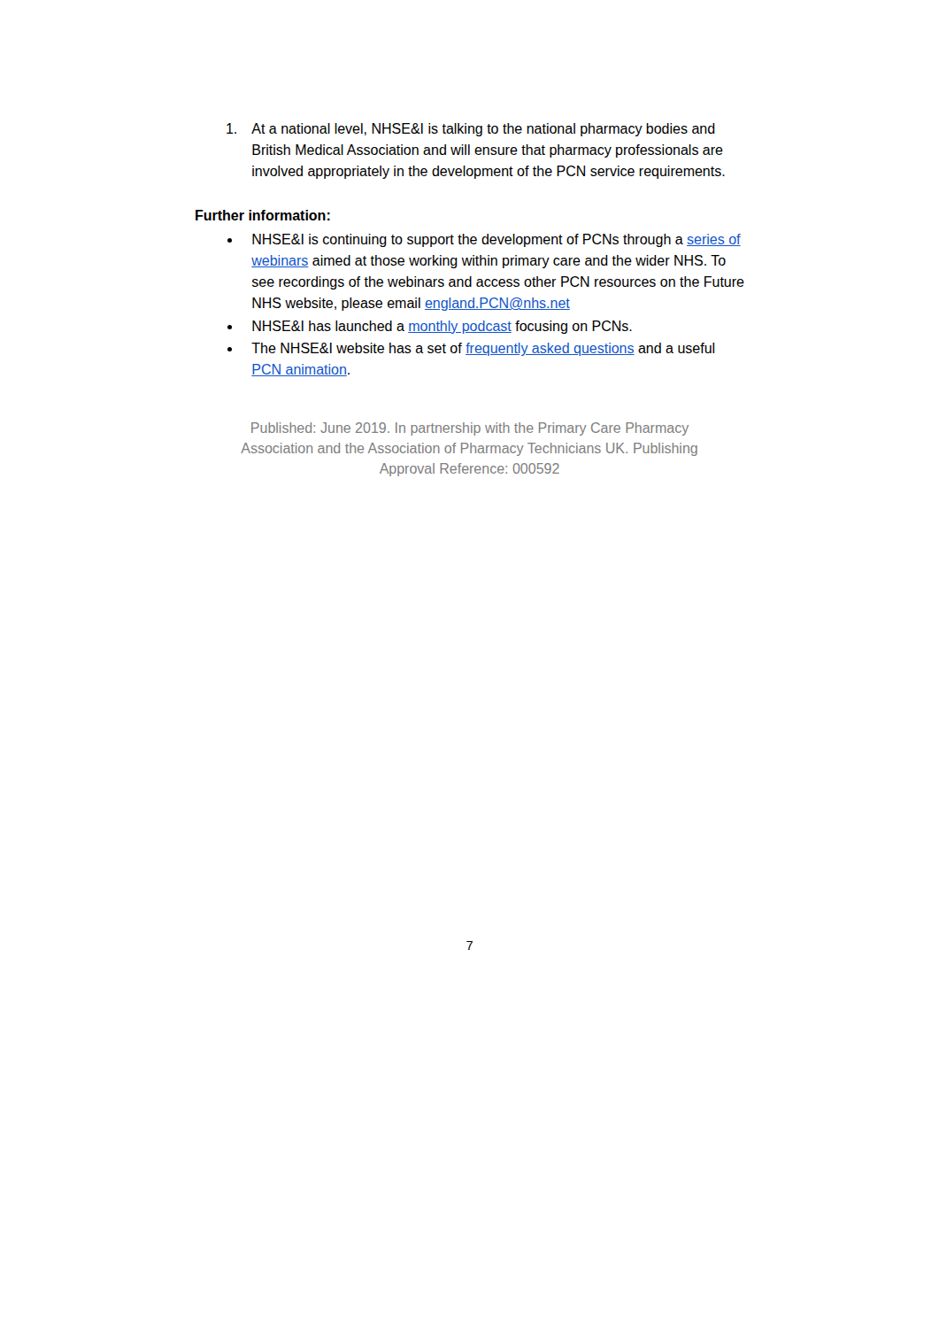At a national level, NHSE&I is talking to the national pharmacy bodies and British Medical Association and will ensure that pharmacy professionals are involved appropriately in the development of the PCN service requirements.
Further information:
NHSE&I is continuing to support the development of PCNs through a series of webinars aimed at those working within primary care and the wider NHS. To see recordings of the webinars and access other PCN resources on the Future NHS website, please email england.PCN@nhs.net
NHSE&I has launched a monthly podcast focusing on PCNs.
The NHSE&I website has a set of frequently asked questions and a useful PCN animation.
Published: June 2019. In partnership with the Primary Care Pharmacy Association and the Association of Pharmacy Technicians UK. Publishing Approval Reference: 000592
7